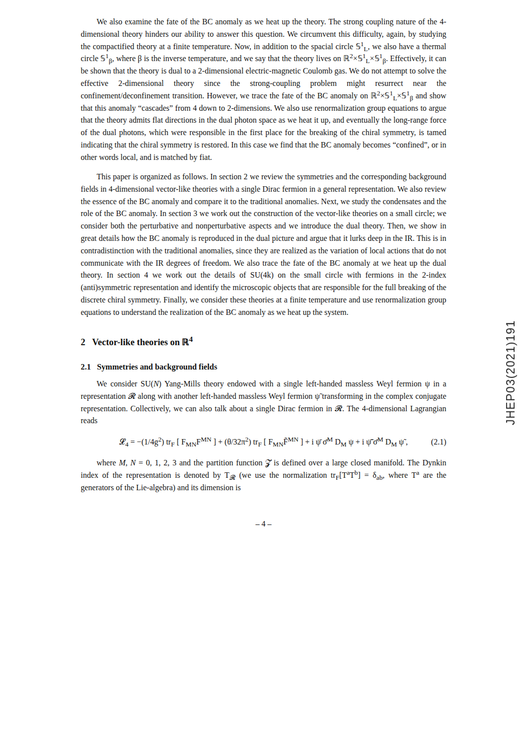JHEP03(2021)191
We also examine the fate of the BC anomaly as we heat up the theory. The strong coupling nature of the 4-dimensional theory hinders our ability to answer this question. We circumvent this difficulty, again, by studying the compactified theory at a finite temperature. Now, in addition to the spacial circle 𝕊1L, we also have a thermal circle 𝕊1β, where β is the inverse temperature, and we say that the theory lives on ℝ2×𝕊1L×𝕊1β. Effectively, it can be shown that the theory is dual to a 2-dimensional electric-magnetic Coulomb gas. We do not attempt to solve the effective 2-dimensional theory since the strong-coupling problem might resurrect near the confinement/deconfinement transition. However, we trace the fate of the BC anomaly on ℝ2×𝕊1L×𝕊1β and show that this anomaly “cascades” from 4 down to 2-dimensions. We also use renormalization group equations to argue that the theory admits flat directions in the dual photon space as we heat it up, and eventually the long-range force of the dual photons, which were responsible in the first place for the breaking of the chiral symmetry, is tamed indicating that the chiral symmetry is restored. In this case we find that the BC anomaly becomes “confined”, or in other words local, and is matched by fiat.
This paper is organized as follows. In section 2 we review the symmetries and the corresponding background fields in 4-dimensional vector-like theories with a single Dirac fermion in a general representation. We also review the essence of the BC anomaly and compare it to the traditional anomalies. Next, we study the condensates and the role of the BC anomaly. In section 3 we work out the construction of the vector-like theories on a small circle; we consider both the perturbative and nonperturbative aspects and we introduce the dual theory. Then, we show in great details how the BC anomaly is reproduced in the dual picture and argue that it lurks deep in the IR. This is in contradistinction with the traditional anomalies, since they are realized as the variation of local actions that do not communicate with the IR degrees of freedom. We also trace the fate of the BC anomaly at we heat up the dual theory. In section 4 we work out the details of SU(4k) on the small circle with fermions in the 2-index (anti)symmetric representation and identify the microscopic objects that are responsible for the full breaking of the discrete chiral symmetry. Finally, we consider these theories at a finite temperature and use renormalization group equations to understand the realization of the BC anomaly as we heat up the system.
2 Vector-like theories on ℝ4
2.1 Symmetries and background fields
We consider SU(N) Yang-Mills theory endowed with a single left-handed massless Weyl fermion ψ in a representation 𝓡 along with another left-handed massless Weyl fermion ψ̃ transforming in the complex conjugate representation. Collectively, we can also talk about a single Dirac fermion in 𝓡. The 4-dimensional Lagrangian reads
𝓛4 = −(1/4g2) trF [ FMNFMN ] + (θ/32π2) trF [ FMNF̃MN ] + i ψ̄ σ̄M DM ψ + i ψ̃̄ σ̄M DM ψ̃ , (2.1)
where M, N = 0, 1, 2, 3 and the partition function 𝓩 is defined over a large closed manifold. The Dynkin index of the representation is denoted by T𝓡 (we use the normalization trF[TaTb] = δab, where Ta are the generators of the Lie-algebra) and its dimension is
– 4 –